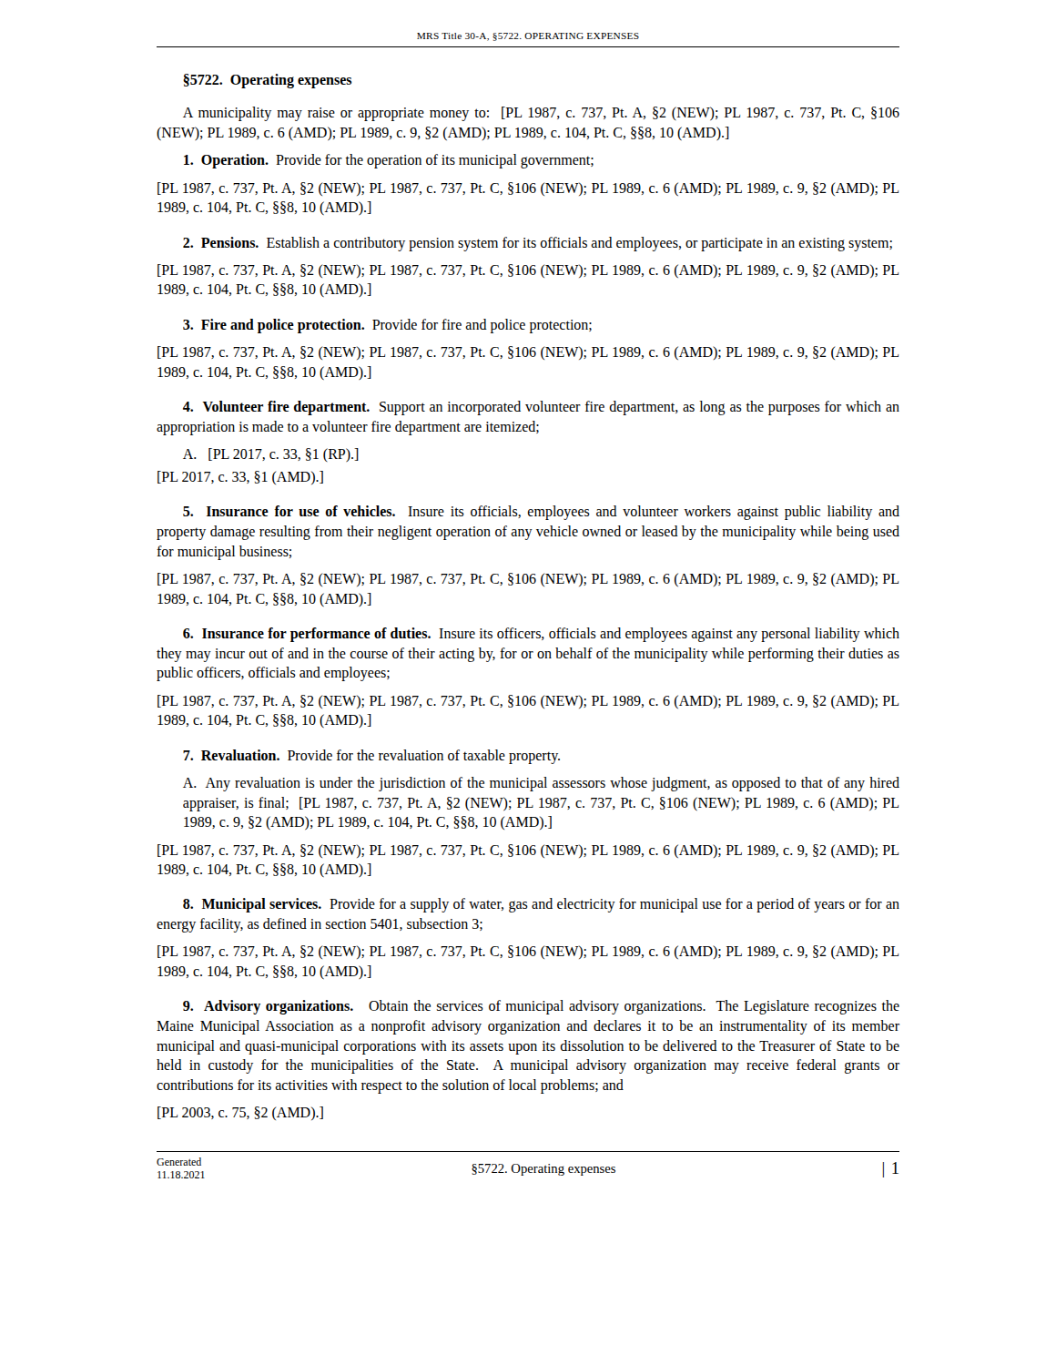MRS Title 30-A, §5722. OPERATING EXPENSES
§5722. Operating expenses
A municipality may raise or appropriate money to: [PL 1987, c. 737, Pt. A, §2 (NEW); PL 1987, c. 737, Pt. C, §106 (NEW); PL 1989, c. 6 (AMD); PL 1989, c. 9, §2 (AMD); PL 1989, c. 104, Pt. C, §§8, 10 (AMD).]
1. Operation. Provide for the operation of its municipal government;
[PL 1987, c. 737, Pt. A, §2 (NEW); PL 1987, c. 737, Pt. C, §106 (NEW); PL 1989, c. 6 (AMD); PL 1989, c. 9, §2 (AMD); PL 1989, c. 104, Pt. C, §§8, 10 (AMD).]
2. Pensions. Establish a contributory pension system for its officials and employees, or participate in an existing system;
[PL 1987, c. 737, Pt. A, §2 (NEW); PL 1987, c. 737, Pt. C, §106 (NEW); PL 1989, c. 6 (AMD); PL 1989, c. 9, §2 (AMD); PL 1989, c. 104, Pt. C, §§8, 10 (AMD).]
3. Fire and police protection. Provide for fire and police protection;
[PL 1987, c. 737, Pt. A, §2 (NEW); PL 1987, c. 737, Pt. C, §106 (NEW); PL 1989, c. 6 (AMD); PL 1989, c. 9, §2 (AMD); PL 1989, c. 104, Pt. C, §§8, 10 (AMD).]
4. Volunteer fire department. Support an incorporated volunteer fire department, as long as the purposes for which an appropriation is made to a volunteer fire department are itemized;
A. [PL 2017, c. 33, §1 (RP).]
[PL 2017, c. 33, §1 (AMD).]
5. Insurance for use of vehicles. Insure its officials, employees and volunteer workers against public liability and property damage resulting from their negligent operation of any vehicle owned or leased by the municipality while being used for municipal business;
[PL 1987, c. 737, Pt. A, §2 (NEW); PL 1987, c. 737, Pt. C, §106 (NEW); PL 1989, c. 6 (AMD); PL 1989, c. 9, §2 (AMD); PL 1989, c. 104, Pt. C, §§8, 10 (AMD).]
6. Insurance for performance of duties. Insure its officers, officials and employees against any personal liability which they may incur out of and in the course of their acting by, for or on behalf of the municipality while performing their duties as public officers, officials and employees;
[PL 1987, c. 737, Pt. A, §2 (NEW); PL 1987, c. 737, Pt. C, §106 (NEW); PL 1989, c. 6 (AMD); PL 1989, c. 9, §2 (AMD); PL 1989, c. 104, Pt. C, §§8, 10 (AMD).]
7. Revaluation. Provide for the revaluation of taxable property.
A. Any revaluation is under the jurisdiction of the municipal assessors whose judgment, as opposed to that of any hired appraiser, is final; [PL 1987, c. 737, Pt. A, §2 (NEW); PL 1987, c. 737, Pt. C, §106 (NEW); PL 1989, c. 6 (AMD); PL 1989, c. 9, §2 (AMD); PL 1989, c. 104, Pt. C, §§8, 10 (AMD).]
[PL 1987, c. 737, Pt. A, §2 (NEW); PL 1987, c. 737, Pt. C, §106 (NEW); PL 1989, c. 6 (AMD); PL 1989, c. 9, §2 (AMD); PL 1989, c. 104, Pt. C, §§8, 10 (AMD).]
8. Municipal services. Provide for a supply of water, gas and electricity for municipal use for a period of years or for an energy facility, as defined in section 5401, subsection 3;
[PL 1987, c. 737, Pt. A, §2 (NEW); PL 1987, c. 737, Pt. C, §106 (NEW); PL 1989, c. 6 (AMD); PL 1989, c. 9, §2 (AMD); PL 1989, c. 104, Pt. C, §§8, 10 (AMD).]
9. Advisory organizations. Obtain the services of municipal advisory organizations. The Legislature recognizes the Maine Municipal Association as a nonprofit advisory organization and declares it to be an instrumentality of its member municipal and quasi-municipal corporations with its assets upon its dissolution to be delivered to the Treasurer of State to be held in custody for the municipalities of the State. A municipal advisory organization may receive federal grants or contributions for its activities with respect to the solution of local problems; and
[PL 2003, c. 75, §2 (AMD).]
Generated
11.18.2021
§5722. Operating expenses
|1